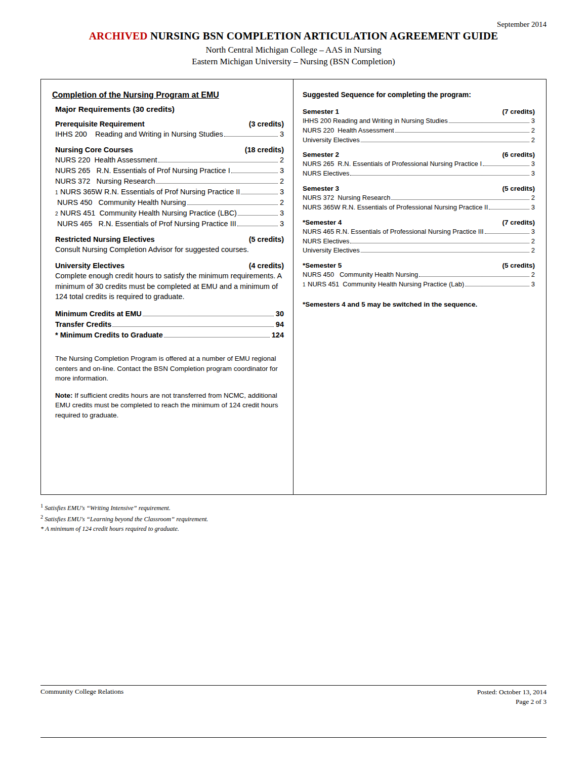September 2014
ARCHIVED NURSING BSN COMPLETION ARTICULATION AGREEMENT GUIDE
North Central Michigan College – AAS in Nursing
Eastern Michigan University – Nursing (BSN Completion)
Completion of the Nursing Program at EMU
Major Requirements (30 credits)
Prerequisite Requirement(3 credits)
IHHS 200 Reading and Writing in Nursing Studies 3
Nursing Core Courses(18 credits)
NURS 220 Health Assessment 2
NURS 265 R.N. Essentials of Prof Nursing Practice I 3
NURS 372 Nursing Research 2
1 NURS 365W R.N. Essentials of Prof Nursing Practice II 3
NURS 450 Community Health Nursing 2
2 NURS 451 Community Health Nursing Practice (LBC) 3
NURS 465 R.N. Essentials of Prof Nursing Practice III 3
Restricted Nursing Electives(5 credits)
Consult Nursing Completion Advisor for suggested courses.
University Electives(4 credits)
Complete enough credit hours to satisfy the minimum requirements. A minimum of 30 credits must be completed at EMU and a minimum of 124 total credits is required to graduate.
Minimum Credits at EMU 30
Transfer Credits 94
* Minimum Credits to Graduate 124
The Nursing Completion Program is offered at a number of EMU regional centers and on-line. Contact the BSN Completion program coordinator for more information.
Note: If sufficient credits hours are not transferred from NCMC, additional EMU credits must be completed to reach the minimum of 124 credit hours required to graduate.
Suggested Sequence for completing the program:
Semester 1(7 credits)
IHHS 200 Reading and Writing in Nursing Studies 3
NURS 220 Health Assessment 2
University Electives 2
Semester 2(6 credits)
NURS 265 R.N. Essentials of Professional Nursing Practice I 3
NURS Electives 3
Semester 3(5 credits)
NURS 372 Nursing Research 2
NURS 365W R.N. Essentials of Professional Nursing Practice II 3
*Semester 4(7 credits)
NURS 465 R.N. Essentials of Professional Nursing Practice III 3
NURS Electives 2
University Electives 2
*Semester 5(5 credits)
NURS 450 Community Health Nursing 2
1 NURS 451 Community Health Nursing Practice (Lab) 3
*Semesters 4 and 5 may be switched in the sequence.
1 Satisfies EMU's “Writing Intensive” requirement.
2 Satisfies EMU's “Learning beyond the Classroom” requirement.
* A minimum of 124 credit hours required to graduate.
Community College Relations
Posted: October 13, 2014
Page 2 of 3